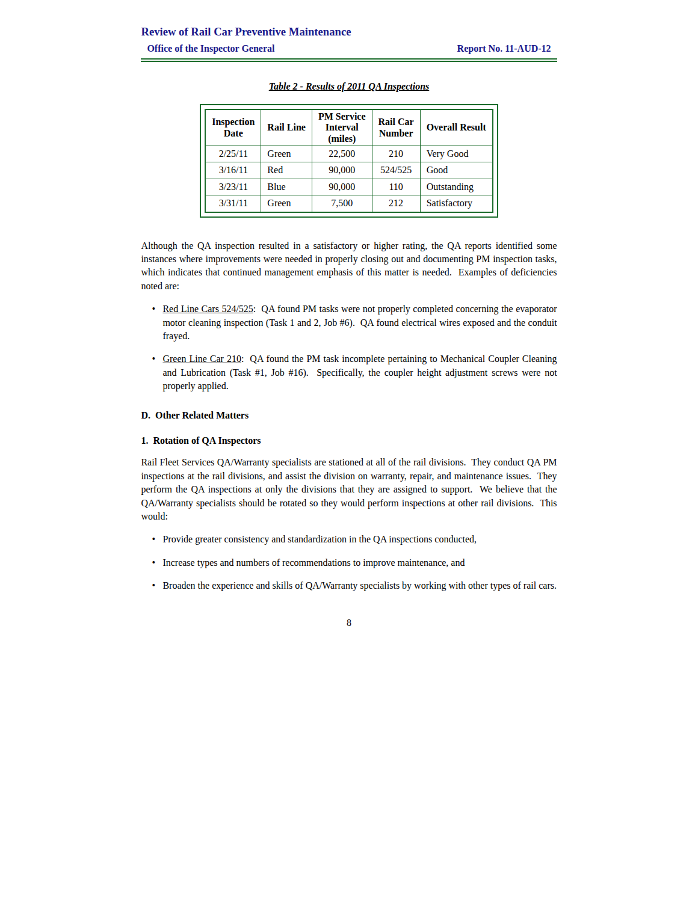Review of Rail Car Preventive Maintenance
Office of the Inspector General Report No. 11-AUD-12
Table 2 - Results of 2011 QA Inspections
| Inspection Date | Rail Line | PM Service Interval (miles) | Rail Car Number | Overall Result |
| --- | --- | --- | --- | --- |
| 2/25/11 | Green | 22,500 | 210 | Very Good |
| 3/16/11 | Red | 90,000 | 524/525 | Good |
| 3/23/11 | Blue | 90,000 | 110 | Outstanding |
| 3/31/11 | Green | 7,500 | 212 | Satisfactory |
Although the QA inspection resulted in a satisfactory or higher rating, the QA reports identified some instances where improvements were needed in properly closing out and documenting PM inspection tasks, which indicates that continued management emphasis of this matter is needed. Examples of deficiencies noted are:
Red Line Cars 524/525: QA found PM tasks were not properly completed concerning the evaporator motor cleaning inspection (Task 1 and 2, Job #6). QA found electrical wires exposed and the conduit frayed.
Green Line Car 210: QA found the PM task incomplete pertaining to Mechanical Coupler Cleaning and Lubrication (Task #1, Job #16). Specifically, the coupler height adjustment screws were not properly applied.
D. Other Related Matters
1. Rotation of QA Inspectors
Rail Fleet Services QA/Warranty specialists are stationed at all of the rail divisions. They conduct QA PM inspections at the rail divisions, and assist the division on warranty, repair, and maintenance issues. They perform the QA inspections at only the divisions that they are assigned to support. We believe that the QA/Warranty specialists should be rotated so they would perform inspections at other rail divisions. This would:
Provide greater consistency and standardization in the QA inspections conducted,
Increase types and numbers of recommendations to improve maintenance, and
Broaden the experience and skills of QA/Warranty specialists by working with other types of rail cars.
8